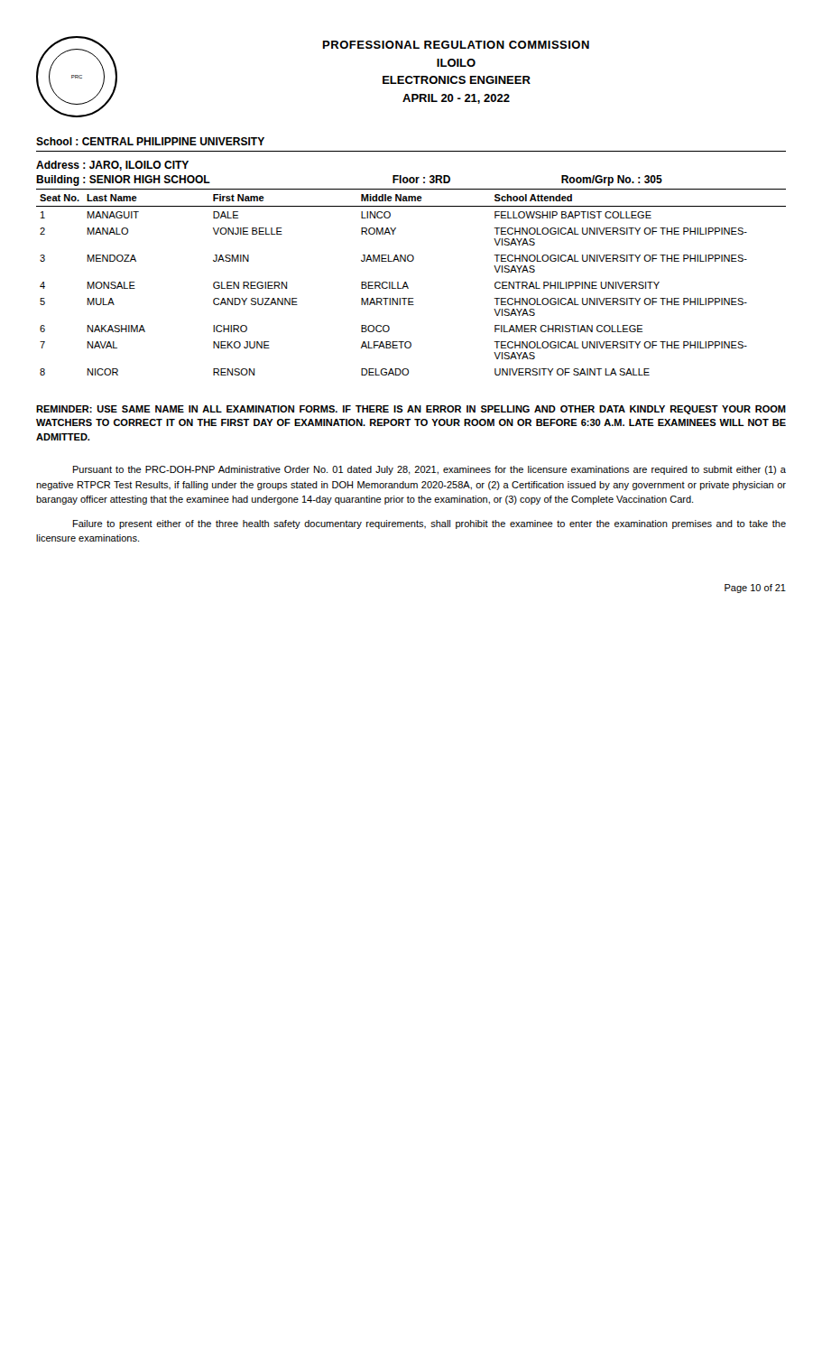PRC
PROFESSIONAL REGULATION COMMISSION
ILOILO
ELECTRONICS ENGINEER
APRIL 20 - 21, 2022
School : CENTRAL PHILIPPINE UNIVERSITY
Address : JARO, ILOILO CITY
Building : SENIOR HIGH SCHOOL
Floor : 3RD
Room/Grp No. : 305
| Seat No. | Last Name | First Name | Middle Name | School Attended |
| --- | --- | --- | --- | --- |
| 1 | MANAGUIT | DALE | LINCO | FELLOWSHIP BAPTIST COLLEGE |
| 2 | MANALO | VONJIE BELLE | ROMAY | TECHNOLOGICAL UNIVERSITY OF THE PHILIPPINES-VISAYAS |
| 3 | MENDOZA | JASMIN | JAMELANO | TECHNOLOGICAL UNIVERSITY OF THE PHILIPPINES-VISAYAS |
| 4 | MONSALE | GLEN REGIERN | BERCILLA | CENTRAL PHILIPPINE UNIVERSITY |
| 5 | MULA | CANDY SUZANNE | MARTINITE | TECHNOLOGICAL UNIVERSITY OF THE PHILIPPINES-VISAYAS |
| 6 | NAKASHIMA | ICHIRO | BOCO | FILAMER CHRISTIAN COLLEGE |
| 7 | NAVAL | NEKO JUNE | ALFABETO | TECHNOLOGICAL UNIVERSITY OF THE PHILIPPINES-VISAYAS |
| 8 | NICOR | RENSON | DELGADO | UNIVERSITY OF SAINT LA SALLE |
REMINDER: USE SAME NAME IN ALL EXAMINATION FORMS. IF THERE IS AN ERROR IN SPELLING AND OTHER DATA KINDLY REQUEST YOUR ROOM WATCHERS TO CORRECT IT ON THE FIRST DAY OF EXAMINATION. REPORT TO YOUR ROOM ON OR BEFORE 6:30 A.M. LATE EXAMINEES WILL NOT BE ADMITTED.
Pursuant to the PRC-DOH-PNP Administrative Order No. 01 dated July 28, 2021, examinees for the licensure examinations are required to submit either (1) a negative RTPCR Test Results, if falling under the groups stated in DOH Memorandum 2020-258A, or (2) a Certification issued by any government or private physician or barangay officer attesting that the examinee had undergone 14-day quarantine prior to the examination, or (3) copy of the Complete Vaccination Card.
Failure to present either of the three health safety documentary requirements, shall prohibit the examinee to enter the examination premises and to take the licensure examinations.
Page 10 of 21